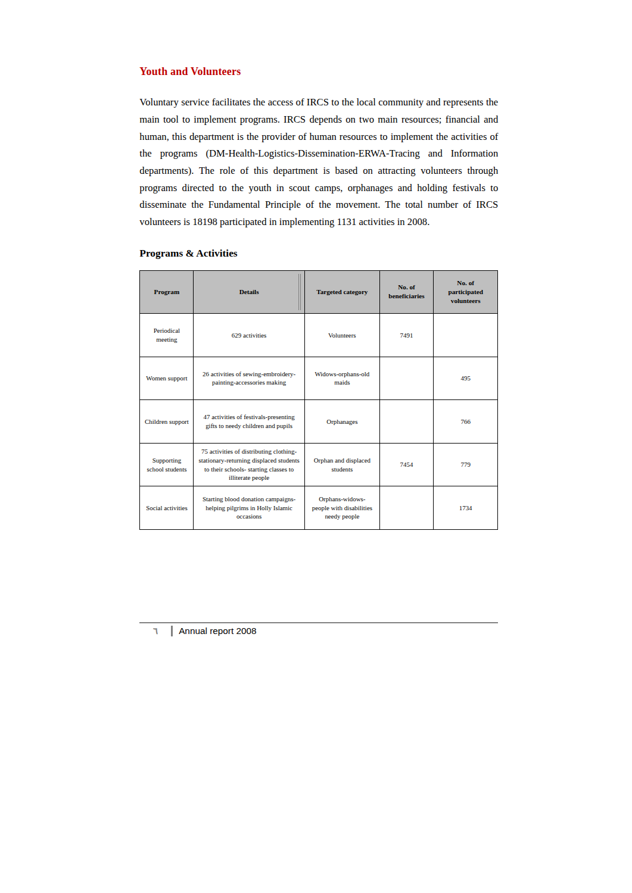Youth and Volunteers
Voluntary service facilitates the access of IRCS to the local community and represents the main tool to implement programs. IRCS depends on two main resources; financial and human, this department is the provider of human resources to implement the activities of the programs (DM-Health-Logistics-Dissemination-ERWA-Tracing and Information departments). The role of this department is based on attracting volunteers through programs directed to the youth in scout camps, orphanages and holding festivals to disseminate the Fundamental Principle of the movement. The total number of IRCS volunteers is 18198 participated in implementing 1131 activities in 2008.
Programs & Activities
| Program | Details | Targeted category | No. of beneficiaries | No. of participated volunteers |
| --- | --- | --- | --- | --- |
| Periodical meeting | 629 activities | Volunteers | 7491 | |
| Women support | 26 activities of sewing-embroidery- painting-accessories making | Widows-orphans-old maids | | 495 |
| Children support | 47 activities of festivals-presenting gifts to needy children and pupils | Orphanages | | 766 |
| Supporting school students | 75 activities of distributing clothing- stationary-returning displaced students to their schools- starting classes to illiterate people | Orphan and displaced students | 7454 | 779 |
| Social activities | Starting blood donation campaigns- helping pilgrims in Holly Islamic occasions | Orphans-widows- people with disabilities needy people | | 1734 |
٦
Annual report 2008